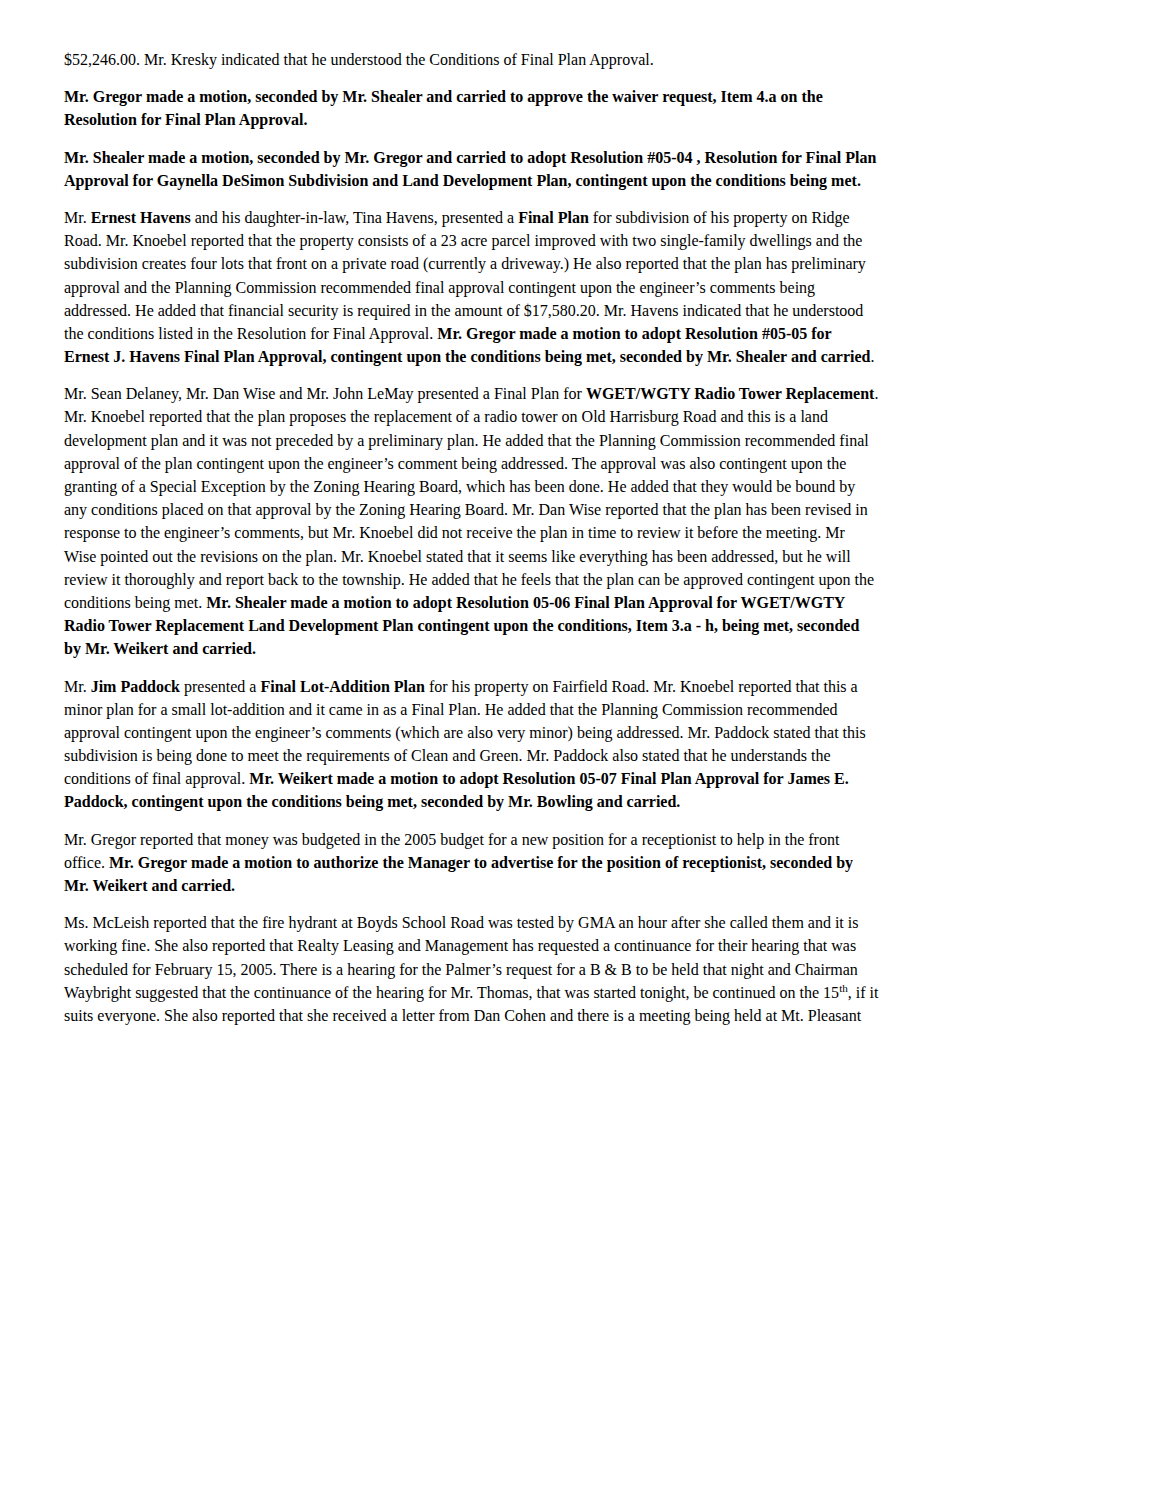$52,246.00. Mr. Kresky indicated that he understood the Conditions of Final Plan Approval.
Mr. Gregor made a motion, seconded by Mr. Shealer and carried to approve the waiver request, Item 4.a on the Resolution for Final Plan Approval.
Mr. Shealer made a motion, seconded by Mr. Gregor and carried to adopt Resolution #05-04 , Resolution for Final Plan Approval for Gaynella DeSimon Subdivision and Land Development Plan, contingent upon the conditions being met.
Mr. Ernest Havens and his daughter-in-law, Tina Havens, presented a Final Plan for subdivision of his property on Ridge Road. Mr. Knoebel reported that the property consists of a 23 acre parcel improved with two single-family dwellings and the subdivision creates four lots that front on a private road (currently a driveway.) He also reported that the plan has preliminary approval and the Planning Commission recommended final approval contingent upon the engineer’s comments being addressed. He added that financial security is required in the amount of $17,580.20. Mr. Havens indicated that he understood the conditions listed in the Resolution for Final Approval. Mr. Gregor made a motion to adopt Resolution #05-05 for Ernest J. Havens Final Plan Approval, contingent upon the conditions being met, seconded by Mr. Shealer and carried.
Mr. Sean Delaney, Mr. Dan Wise and Mr. John LeMay presented a Final Plan for WGET/WGTY Radio Tower Replacement. Mr. Knoebel reported that the plan proposes the replacement of a radio tower on Old Harrisburg Road and this is a land development plan and it was not preceded by a preliminary plan. He added that the Planning Commission recommended final approval of the plan contingent upon the engineer’s comment being addressed. The approval was also contingent upon the granting of a Special Exception by the Zoning Hearing Board, which has been done. He added that they would be bound by any conditions placed on that approval by the Zoning Hearing Board. Mr. Dan Wise reported that the plan has been revised in response to the engineer’s comments, but Mr. Knoebel did not receive the plan in time to review it before the meeting. Mr Wise pointed out the revisions on the plan. Mr. Knoebel stated that it seems like everything has been addressed, but he will review it thoroughly and report back to the township. He added that he feels that the plan can be approved contingent upon the conditions being met. Mr. Shealer made a motion to adopt Resolution 05-06 Final Plan Approval for WGET/WGTY Radio Tower Replacement Land Development Plan contingent upon the conditions, Item 3.a - h, being met, seconded by Mr. Weikert and carried.
Mr. Jim Paddock presented a Final Lot-Addition Plan for his property on Fairfield Road. Mr. Knoebel reported that this a minor plan for a small lot-addition and it came in as a Final Plan. He added that the Planning Commission recommended approval contingent upon the engineer’s comments (which are also very minor) being addressed. Mr. Paddock stated that this subdivision is being done to meet the requirements of Clean and Green. Mr. Paddock also stated that he understands the conditions of final approval. Mr. Weikert made a motion to adopt Resolution 05-07 Final Plan Approval for James E. Paddock, contingent upon the conditions being met, seconded by Mr. Bowling and carried.
Mr. Gregor reported that money was budgeted in the 2005 budget for a new position for a receptionist to help in the front office. Mr. Gregor made a motion to authorize the Manager to advertise for the position of receptionist, seconded by Mr. Weikert and carried.
Ms. McLeish reported that the fire hydrant at Boyds School Road was tested by GMA an hour after she called them and it is working fine. She also reported that Realty Leasing and Management has requested a continuance for their hearing that was scheduled for February 15, 2005. There is a hearing for the Palmer’s request for a B & B to be held that night and Chairman Waybright suggested that the continuance of the hearing for Mr. Thomas, that was started tonight, be continued on the 15th, if it suits everyone. She also reported that she received a letter from Dan Cohen and there is a meeting being held at Mt. Pleasant